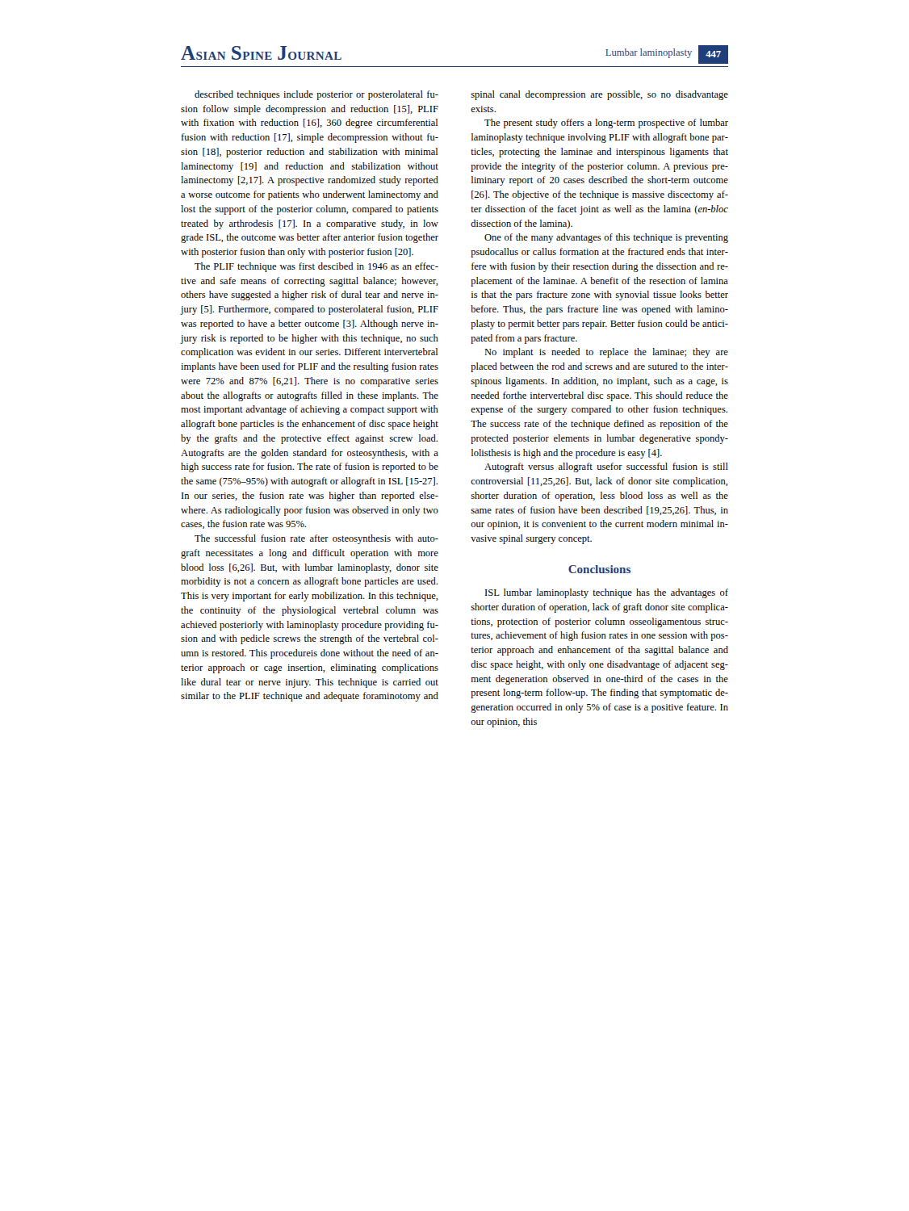Asian Spine Journal
Lumbar laminoplasty 447
described techniques include posterior or posterolateral fusion follow simple decompression and reduction [15], PLIF with fixation with reduction [16], 360 degree circumferential fusion with reduction [17], simple decompression without fusion [18], posterior reduction and stabilization with minimal laminectomy [19] and reduction and stabilization without laminectomy [2,17]. A prospective randomized study reported a worse outcome for patients who underwent laminectomy and lost the support of the posterior column, compared to patients treated by arthrodesis [17]. In a comparative study, in low grade ISL, the outcome was better after anterior fusion together with posterior fusion than only with posterior fusion [20].
The PLIF technique was first descibed in 1946 as an effective and safe means of correcting sagittal balance; however, others have suggested a higher risk of dural tear and nerve injury [5]. Furthermore, compared to posterolateral fusion, PLIF was reported to have a better outcome [3]. Although nerve injury risk is reported to be higher with this technique, no such complication was evident in our series. Different intervertebral implants have been used for PLIF and the resulting fusion rates were 72% and 87% [6,21]. There is no comparative series about the allografts or autografts filled in these implants. The most important advantage of achieving a compact support with allograft bone particles is the enhancement of disc space height by the grafts and the protective effect against screw load. Autografts are the golden standard for osteosynthesis, with a high success rate for fusion. The rate of fusion is reported to be the same (75%–95%) with autograft or allograft in ISL [15-27]. In our series, the fusion rate was higher than reported elsewhere. As radiologically poor fusion was observed in only two cases, the fusion rate was 95%.
The successful fusion rate after osteosynthesis with autograft necessitates a long and difficult operation with more blood loss [6,26]. But, with lumbar laminoplasty, donor site morbidity is not a concern as allograft bone particles are used. This is very important for early mobilization. In this technique, the continuity of the physiological vertebral column was achieved posteriorly with laminoplasty procedure providing fusion and with pedicle screws the strength of the vertebral column is restored. This procedureis done without the need of anterior approach or cage insertion, eliminating complications like dural tear or nerve injury. This technique is carried out similar to the PLIF technique and adequate foraminotomy and spinal canal decompression are possible, so no disadvantage exists.
The present study offers a long-term prospective of lumbar laminoplasty technique involving PLIF with allograft bone particles, protecting the laminae and interspinous ligaments that provide the integrity of the posterior column. A previous preliminary report of 20 cases described the short-term outcome [26]. The objective of the technique is massive discectomy after dissection of the facet joint as well as the lamina (en-bloc dissection of the lamina).
One of the many advantages of this technique is preventing psudocallus or callus formation at the fractured ends that interfere with fusion by their resection during the dissection and replacement of the laminae. A benefit of the resection of lamina is that the pars fracture zone with synovial tissue looks better before. Thus, the pars fracture line was opened with laminoplasty to permit better pars repair. Better fusion could be anticipated from a pars fracture.
No implant is needed to replace the laminae; they are placed between the rod and screws and are sutured to the interspinous ligaments. In addition, no implant, such as a cage, is needed forthe intervertebral disc space. This should reduce the expense of the surgery compared to other fusion techniques. The success rate of the technique defined as reposition of the protected posterior elements in lumbar degenerative spondylolisthesis is high and the procedure is easy [4].
Autograft versus allograft usefor successful fusion is still controversial [11,25,26]. But, lack of donor site complication, shorter duration of operation, less blood loss as well as the same rates of fusion have been described [19,25,26]. Thus, in our opinion, it is convenient to the current modern minimal invasive spinal surgery concept.
Conclusions
ISL lumbar laminoplasty technique has the advantages of shorter duration of operation, lack of graft donor site complications, protection of posterior column osseoligamentous structures, achievement of high fusion rates in one session with posterior approach and enhancement of tha sagittal balance and disc space height, with only one disadvantage of adjacent segment degeneration observed in one-third of the cases in the present long-term follow-up. The finding that symptomatic degeneration occurred in only 5% of case is a positive feature. In our opinion, this